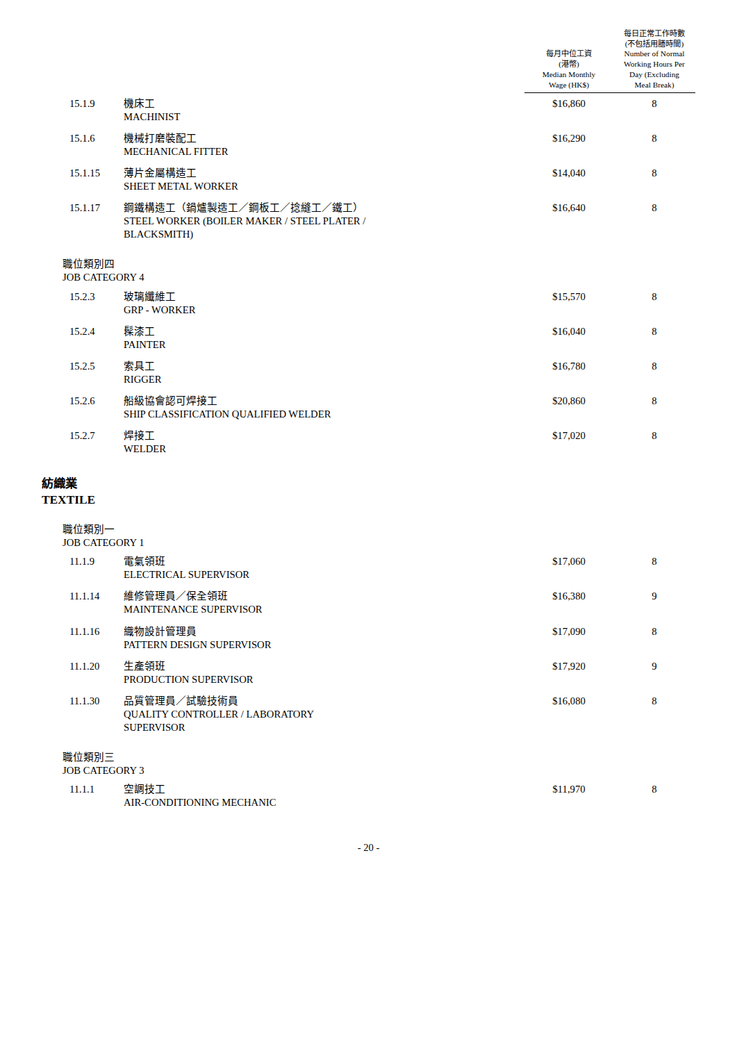| | | 每月中位工資 (港幣) Median Monthly Wage (HK$) | 每日正常工作時數 (不包括用膳時間) Number of Normal Working Hours Per Day (Excluding Meal Break) |
| --- | --- | --- | --- |
| 15.1.9 | 機床工 MACHINIST | $16,860 | 8 |
| 15.1.6 | 機械打磨裝配工 MECHANICAL FITTER | $16,290 | 8 |
| 15.1.15 | 薄片金屬構造工 SHEET METAL WORKER | $14,040 | 8 |
| 15.1.17 | 鋼鐵構造工（鍋爐製造工／鋼板工／捻縫工／鐵工） STEEL WORKER (BOILER MAKER / STEEL PLATER / BLACKSMITH) | $16,640 | 8 |
| 職位類別四 JOB CATEGORY 4 |
| 15.2.3 | 玻璃纖維工 GRP - WORKER | $15,570 | 8 |
| 15.2.4 | 髹漆工 PAINTER | $16,040 | 8 |
| 15.2.5 | 索具工 RIGGER | $16,780 | 8 |
| 15.2.6 | 船級協會認可焊接工 SHIP CLASSIFICATION QUALIFIED WELDER | $20,860 | 8 |
| 15.2.7 | 焊接工 WELDER | $17,020 | 8 |
紡織業
TEXTILE
| 職位類別一 JOB CATEGORY 1 |
| 11.1.9 | 電氣領班 ELECTRICAL SUPERVISOR | $17,060 | 8 |
| 11.1.14 | 維修管理員／保全領班 MAINTENANCE SUPERVISOR | $16,380 | 9 |
| 11.1.16 | 織物設計管理員 PATTERN DESIGN SUPERVISOR | $17,090 | 8 |
| 11.1.20 | 生產領班 PRODUCTION SUPERVISOR | $17,920 | 9 |
| 11.1.30 | 品質管理員／試驗技術員 QUALITY CONTROLLER / LABORATORY SUPERVISOR | $16,080 | 8 |
| 職位類別三 JOB CATEGORY 3 |
| 11.1.1 | 空調技工 AIR-CONDITIONING MECHANIC | $11,970 | 8 |
- 20 -